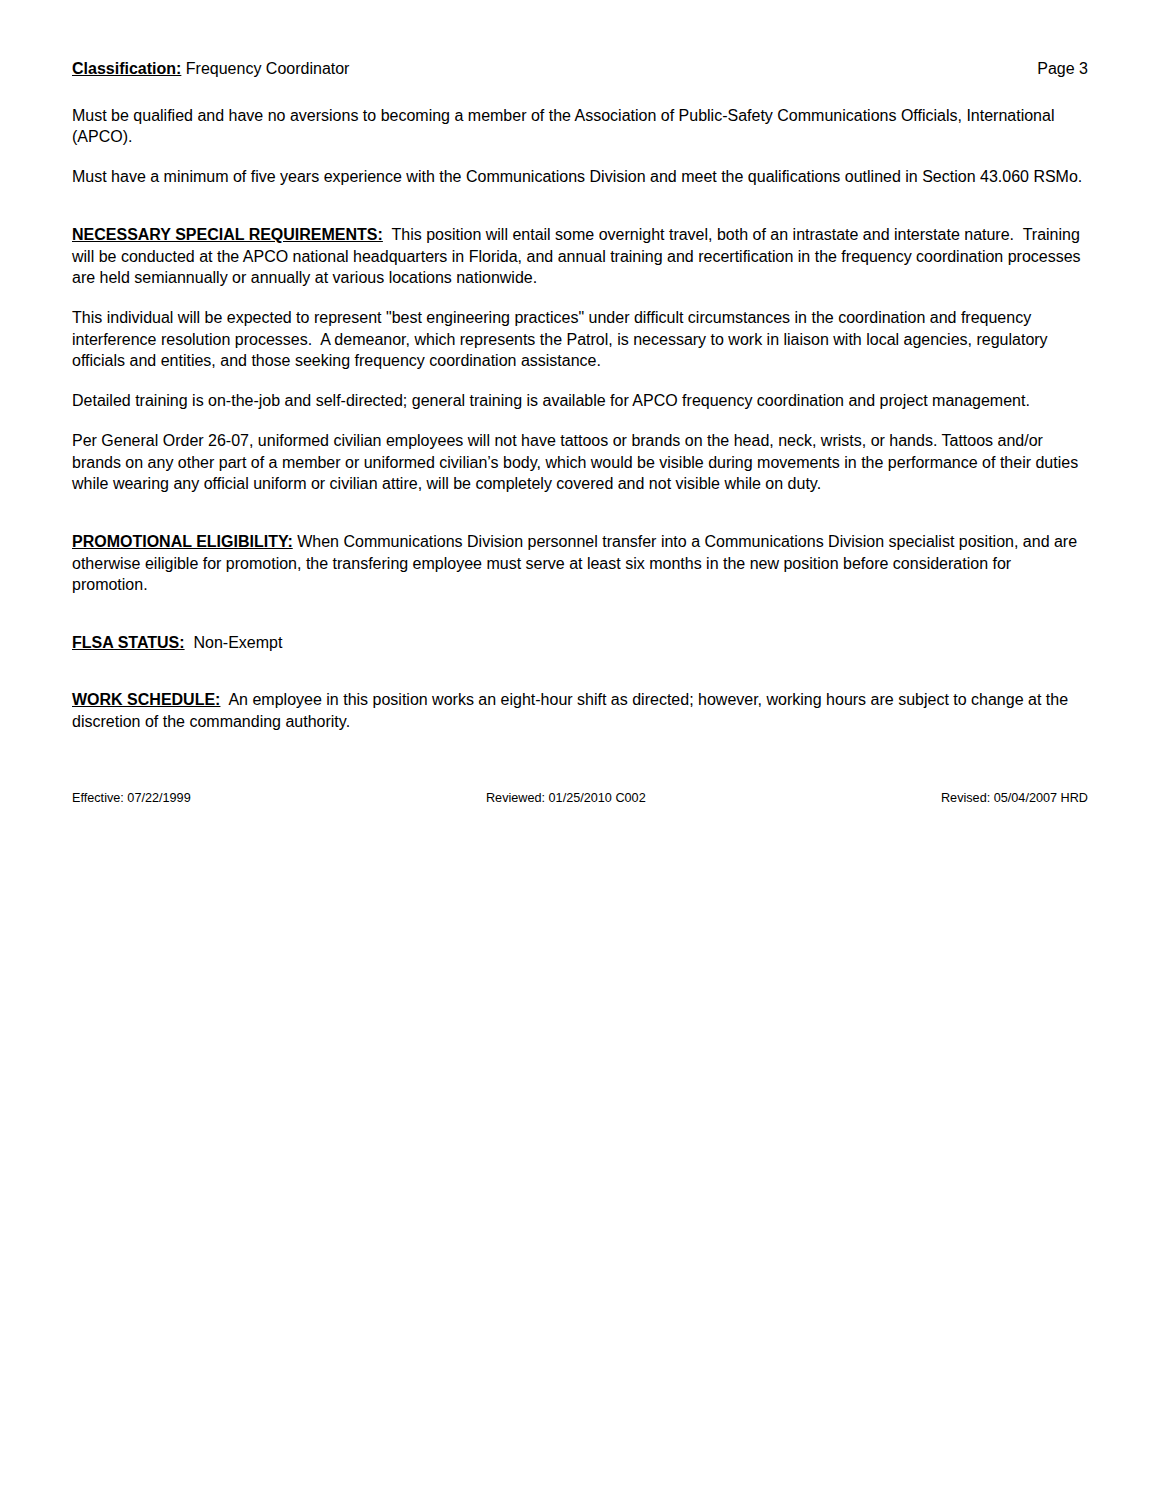Classification: Frequency Coordinator
Page 3
Must be qualified and have no aversions to becoming a member of the Association of Public-Safety Communications Officials, International (APCO).
Must have a minimum of five years experience with the Communications Division and meet the qualifications outlined in Section 43.060 RSMo.
NECESSARY SPECIAL REQUIREMENTS: This position will entail some overnight travel, both of an intrastate and interstate nature. Training will be conducted at the APCO national headquarters in Florida, and annual training and recertification in the frequency coordination processes are held semiannually or annually at various locations nationwide.
This individual will be expected to represent "best engineering practices" under difficult circumstances in the coordination and frequency interference resolution processes. A demeanor, which represents the Patrol, is necessary to work in liaison with local agencies, regulatory officials and entities, and those seeking frequency coordination assistance.
Detailed training is on-the-job and self-directed; general training is available for APCO frequency coordination and project management.
Per General Order 26-07, uniformed civilian employees will not have tattoos or brands on the head, neck, wrists, or hands. Tattoos and/or brands on any other part of a member or uniformed civilian’s body, which would be visible during movements in the performance of their duties while wearing any official uniform or civilian attire, will be completely covered and not visible while on duty.
PROMOTIONAL ELIGIBILITY: When Communications Division personnel transfer into a Communications Division specialist position, and are otherwise eiligible for promotion, the transfering employee must serve at least six months in the new position before consideration for promotion.
FLSA STATUS: Non-Exempt
WORK SCHEDULE: An employee in this position works an eight-hour shift as directed; however, working hours are subject to change at the discretion of the commanding authority.
Effective: 07/22/1999 Reviewed: 01/25/2010 C002 Revised: 05/04/2007 HRD